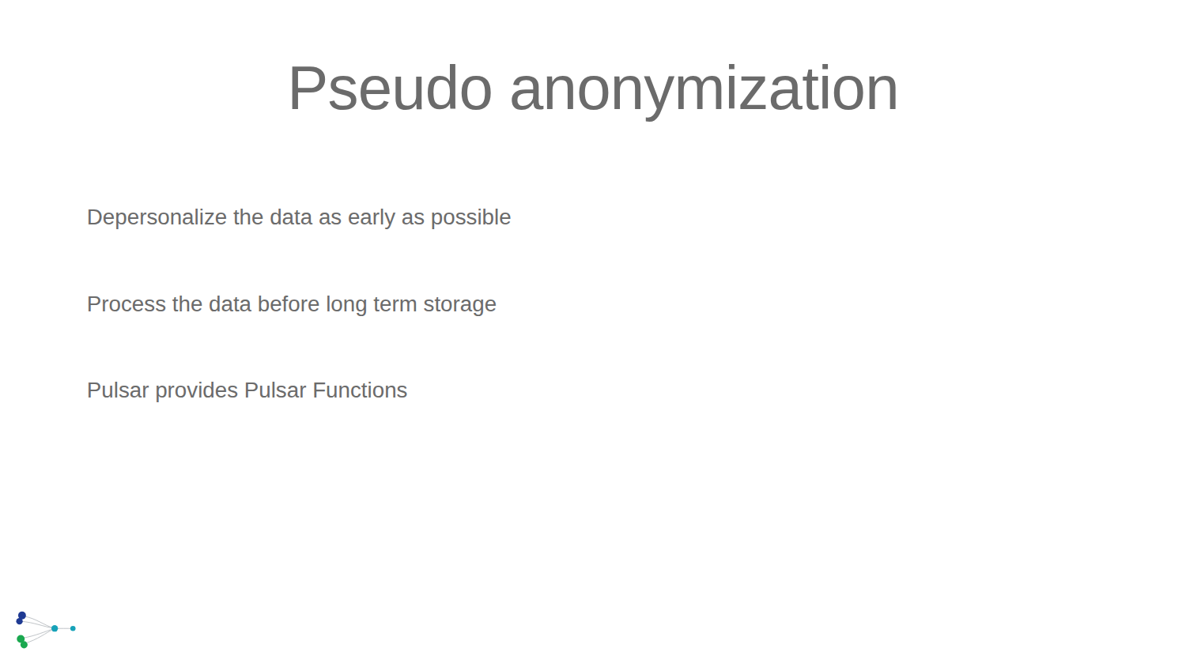Pseudo anonymization
Depersonalize the data as early as possible
Process the data before long term storage
Pulsar provides Pulsar Functions